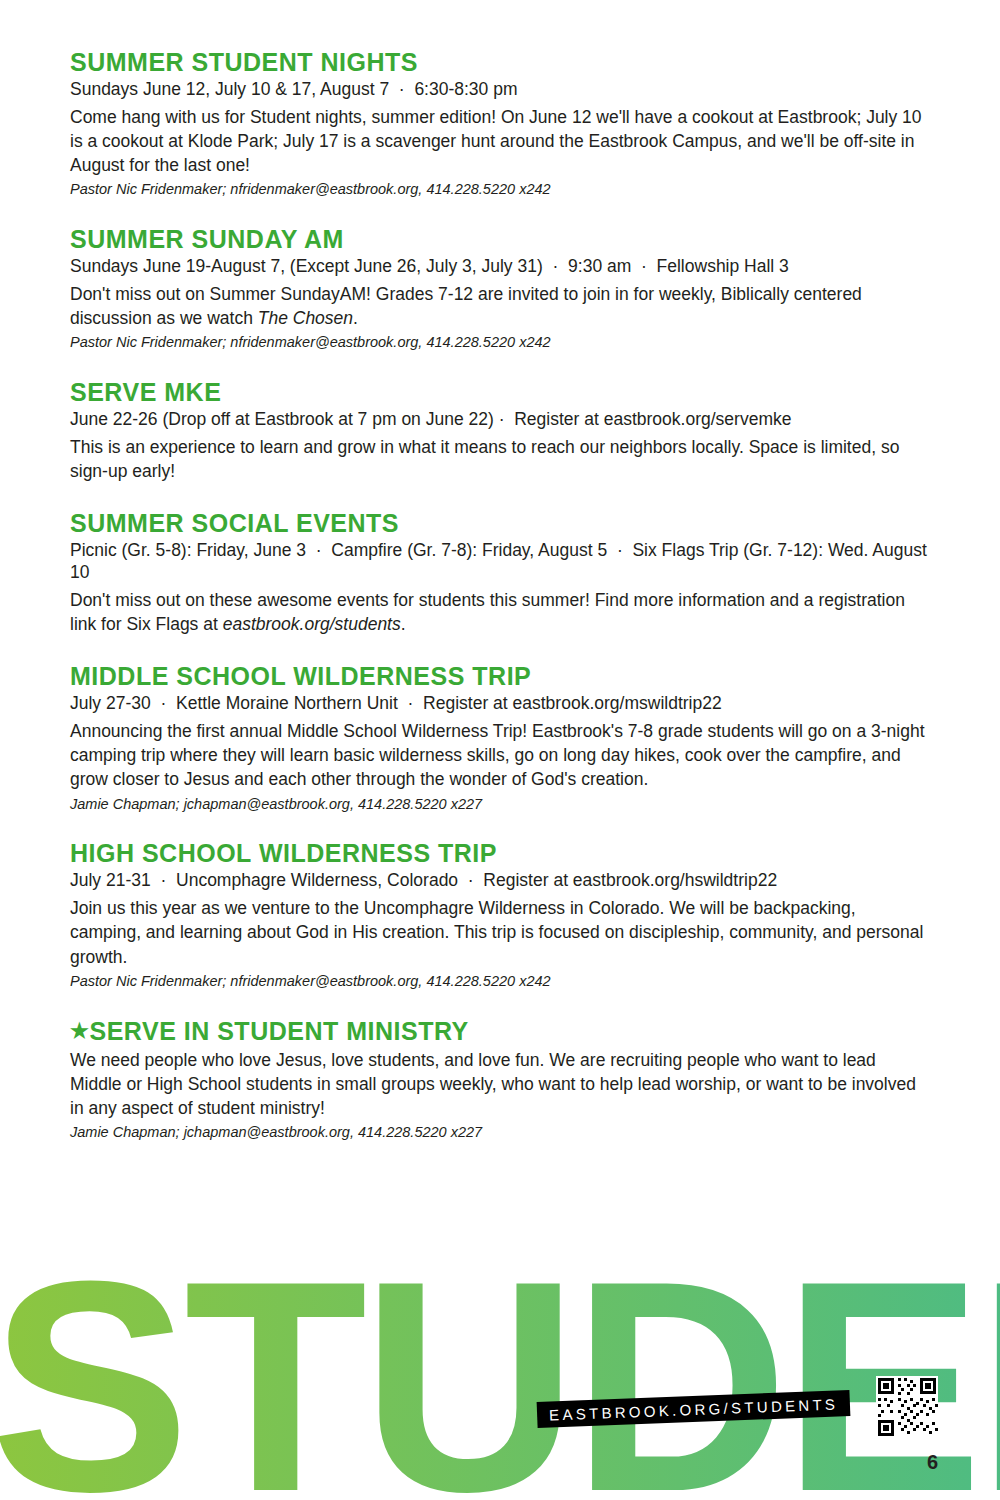Summer Student Nights
Sundays June 12, July 10 & 17, August 7 · 6:30-8:30 pm
Come hang with us for Student nights, summer edition! On June 12 we'll have a cookout at Eastbrook; July 10 is a cookout at Klode Park; July 17 is a scavenger hunt around the Eastbrook Campus, and we'll be off-site in August for the last one!
Pastor Nic Fridenmaker; nfridenmaker@eastbrook.org, 414.228.5220 x242
Summer Sunday AM
Sundays June 19-August 7, (Except June 26, July 3, July 31) · 9:30 am · Fellowship Hall 3
Don't miss out on Summer SundayAM! Grades 7-12 are invited to join in for weekly, Biblically centered discussion as we watch The Chosen.
Pastor Nic Fridenmaker; nfridenmaker@eastbrook.org, 414.228.5220 x242
Serve MKE
June 22-26 (Drop off at Eastbrook at 7 pm on June 22) · Register at eastbrook.org/servemke
This is an experience to learn and grow in what it means to reach our neighbors locally. Space is limited, so sign-up early!
Summer Social Events
Picnic (Gr. 5-8): Friday, June 3 · Campfire (Gr. 7-8): Friday, August 5 · Six Flags Trip (Gr. 7-12): Wed. August 10
Don't miss out on these awesome events for students this summer! Find more information and a registration link for Six Flags at eastbrook.org/students.
Middle School Wilderness Trip
July 27-30 · Kettle Moraine Northern Unit · Register at eastbrook.org/mswildtrip22
Announcing the first annual Middle School Wilderness Trip! Eastbrook's 7-8 grade students will go on a 3-night camping trip where they will learn basic wilderness skills, go on long day hikes, cook over the campfire, and grow closer to Jesus and each other through the wonder of God's creation.
Jamie Chapman; jchapman@eastbrook.org, 414.228.5220 x227
High School Wilderness Trip
July 21-31 · Uncomphagre Wilderness, Colorado · Register at eastbrook.org/hswildtrip22
Join us this year as we venture to the Uncomphagre Wilderness in Colorado. We will be backpacking, camping, and learning about God in His creation. This trip is focused on discipleship, community, and personal growth.
Pastor Nic Fridenmaker; nfridenmaker@eastbrook.org, 414.228.5220 x242
★Serve in Student Ministry
We need people who love Jesus, love students, and love fun. We are recruiting people who want to lead Middle or High School students in small groups weekly, who want to help lead worship, or want to be involved in any aspect of student ministry!
Jamie Chapman; jchapman@eastbrook.org, 414.228.5220 x227
STUDENTS
EASTBROOK.ORG/STUDENTS
6